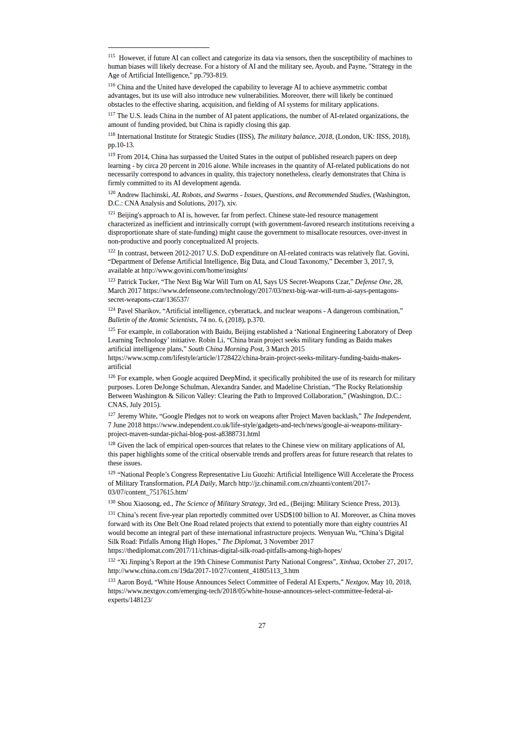115 However, if future AI can collect and categorize its data via sensors, then the susceptibility of machines to human biases will likely decrease. For a history of AI and the military see, Ayoub, and Payne, "Strategy in the Age of Artificial Intelligence," pp.793-819.
116 China and the United have developed the capability to leverage AI to achieve asymmetric combat advantages, but its use will also introduce new vulnerabilities. Moreover, there will likely be continued obstacles to the effective sharing, acquisition, and fielding of AI systems for military applications.
117 The U.S. leads China in the number of AI patent applications, the number of AI-related organizations, the amount of funding provided, but China is rapidly closing this gap.
118 International Institute for Strategic Studies (IISS), The military balance, 2018, (London, UK: IISS, 2018), pp.10-13.
119 From 2014, China has surpassed the United States in the output of published research papers on deep learning - by circa 20 percent in 2016 alone. While increases in the quantity of AI-related publications do not necessarily correspond to advances in quality, this trajectory nonetheless, clearly demonstrates that China is firmly committed to its AI development agenda.
120 Andrew Ilachinski, AI, Robots, and Swarms - Issues, Questions, and Recommended Studies, (Washington, D.C.: CNA Analysis and Solutions, 2017), xiv.
121 Beijing's approach to AI is, however, far from perfect. Chinese state-led resource management characterized as inefficient and intrinsically corrupt (with government-favored research institutions receiving a disproportionate share of state-funding) might cause the government to misallocate resources, over-invest in non-productive and poorly conceptualized AI projects.
122 In contrast, between 2012-2017 U.S. DoD expenditure on AI-related contracts was relatively flat. Govini, “Department of Defense Artificial Intelligence, Big Data, and Cloud Taxonomy,” December 3, 2017, 9, available at http://www.govini.com/home/insights/
123 Patrick Tucker, “The Next Big War Will Turn on AI, Says US Secret-Weapons Czar,” Defense One, 28, March 2017 https://www.defenseone.com/technology/2017/03/next-big-war-will-turn-ai-says-pentagons-secret-weapons-czar/136537/
124 Pavel Sharikov, “Artificial intelligence, cyberattack, and nuclear weapons - A dangerous combination,” Bulletin of the Atomic Scientists, 74 no. 6, (2018), p.370.
125 For example, in collaboration with Baidu, Beijing established a ‘National Engineering Laboratory of Deep Learning Technology’ initiative. Robin Li, “China brain project seeks military funding as Baidu makes artificial intelligence plans,” South China Morning Post, 3 March 2015 https://www.scmp.com/lifestyle/article/1728422/china-brain-project-seeks-military-funding-baidu-makes-artificial
126 For example, when Google acquired DeepMind, it specifically prohibited the use of its research for military purposes. Loren DeJonge Schulman, Alexandra Sander, and Madeline Christian, “The Rocky Relationship Between Washington & Silicon Valley: Clearing the Path to Improved Collaboration,” (Washington, D.C.: CNAS, July 2015).
127 Jeremy White, “Google Pledges not to work on weapons after Project Maven backlash,” The Independent, 7 June 2018 https://www.independent.co.uk/life-style/gadgets-and-tech/news/google-ai-weapons-military-project-maven-sundar-pichai-blog-post-a8388731.html
128 Given the lack of empirical open-sources that relates to the Chinese view on military applications of AI, this paper highlights some of the critical observable trends and proffers areas for future research that relates to these issues.
129 “National People’s Congress Representative Liu Guozhi: Artificial Intelligence Will Accelerate the Process of Military Transformation, PLA Daily, March http://jz.chinamil.com.cn/zhuanti/content/2017-03/07/content_7517615.htm/
130 Shou Xiaosong, ed., The Science of Military Strategy, 3rd ed., (Beijing: Military Science Press, 2013).
131 China’s recent five-year plan reportedly committed over USD$100 billion to AI. Moreover, as China moves forward with its One Belt One Road related projects that extend to potentially more than eighty countries AI would become an integral part of these international infrastructure projects. Wenyuan Wu, “China’s Digital Silk Road: Pitfalls Among High Hopes,” The Diplomat, 3 November 2017 https://thediplomat.com/2017/11/chinas-digital-silk-road-pitfalls-among-high-hopes/
132 “Xi Jinping’s Report at the 19th Chinese Communist Party National Congress”, Xinhua, October 27, 2017, http://www.china.com.cn/19da/2017-10/27/content_41805113_3.htm
133 Aaron Boyd, “White House Announces Select Committee of Federal AI Experts,” Nextgov, May 10, 2018, https://www.nextgov.com/emerging-tech/2018/05/white-house-announces-select-committee-federal-ai-experts/148123/
27